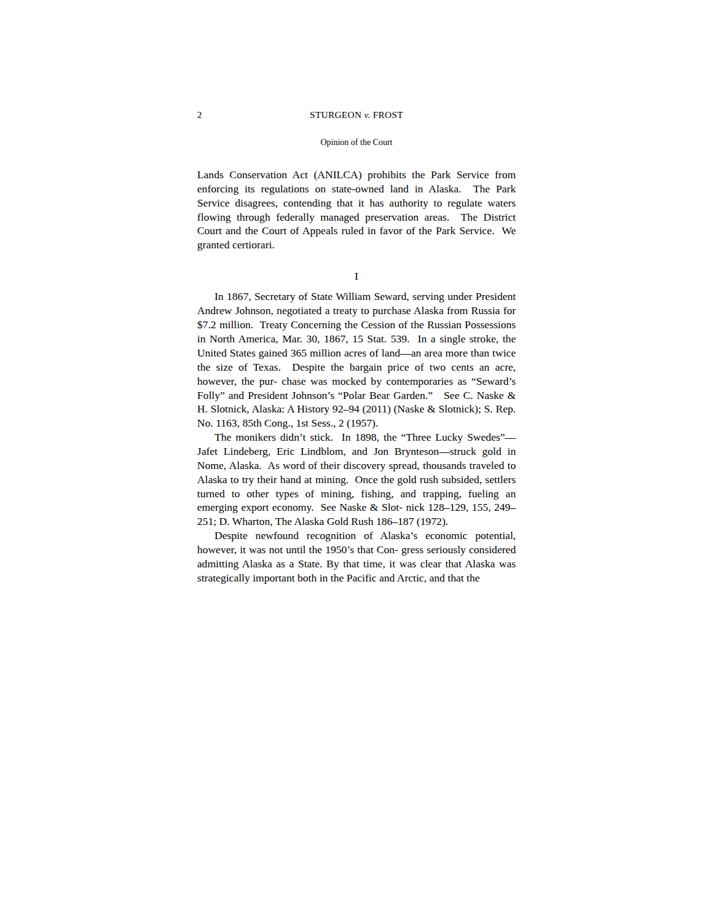2 STURGEON v. FROST
Opinion of the Court
Lands Conservation Act (ANILCA) prohibits the Park Service from enforcing its regulations on state-owned land in Alaska. The Park Service disagrees, contending that it has authority to regulate waters flowing through federally managed preservation areas. The District Court and the Court of Appeals ruled in favor of the Park Service. We granted certiorari.
I
In 1867, Secretary of State William Seward, serving under President Andrew Johnson, negotiated a treaty to purchase Alaska from Russia for $7.2 million. Treaty Concerning the Cession of the Russian Possessions in North America, Mar. 30, 1867, 15 Stat. 539. In a single stroke, the United States gained 365 million acres of land—an area more than twice the size of Texas. Despite the bargain price of two cents an acre, however, the pur- chase was mocked by contemporaries as “Seward’s Folly” and President Johnson’s “Polar Bear Garden.” See C. Naske & H. Slotnick, Alaska: A History 92–94 (2011) (Naske & Slotnick); S. Rep. No. 1163, 85th Cong., 1st Sess., 2 (1957).
The monikers didn’t stick. In 1898, the “Three Lucky Swedes”—Jafet Lindeberg, Eric Lindblom, and Jon Brynteson—struck gold in Nome, Alaska. As word of their discovery spread, thousands traveled to Alaska to try their hand at mining. Once the gold rush subsided, settlers turned to other types of mining, fishing, and trapping, fueling an emerging export economy. See Naske & Slot- nick 128–129, 155, 249–251; D. Wharton, The Alaska Gold Rush 186–187 (1972).
Despite newfound recognition of Alaska’s economic potential, however, it was not until the 1950’s that Con- gress seriously considered admitting Alaska as a State. By that time, it was clear that Alaska was strategically important both in the Pacific and Arctic, and that the